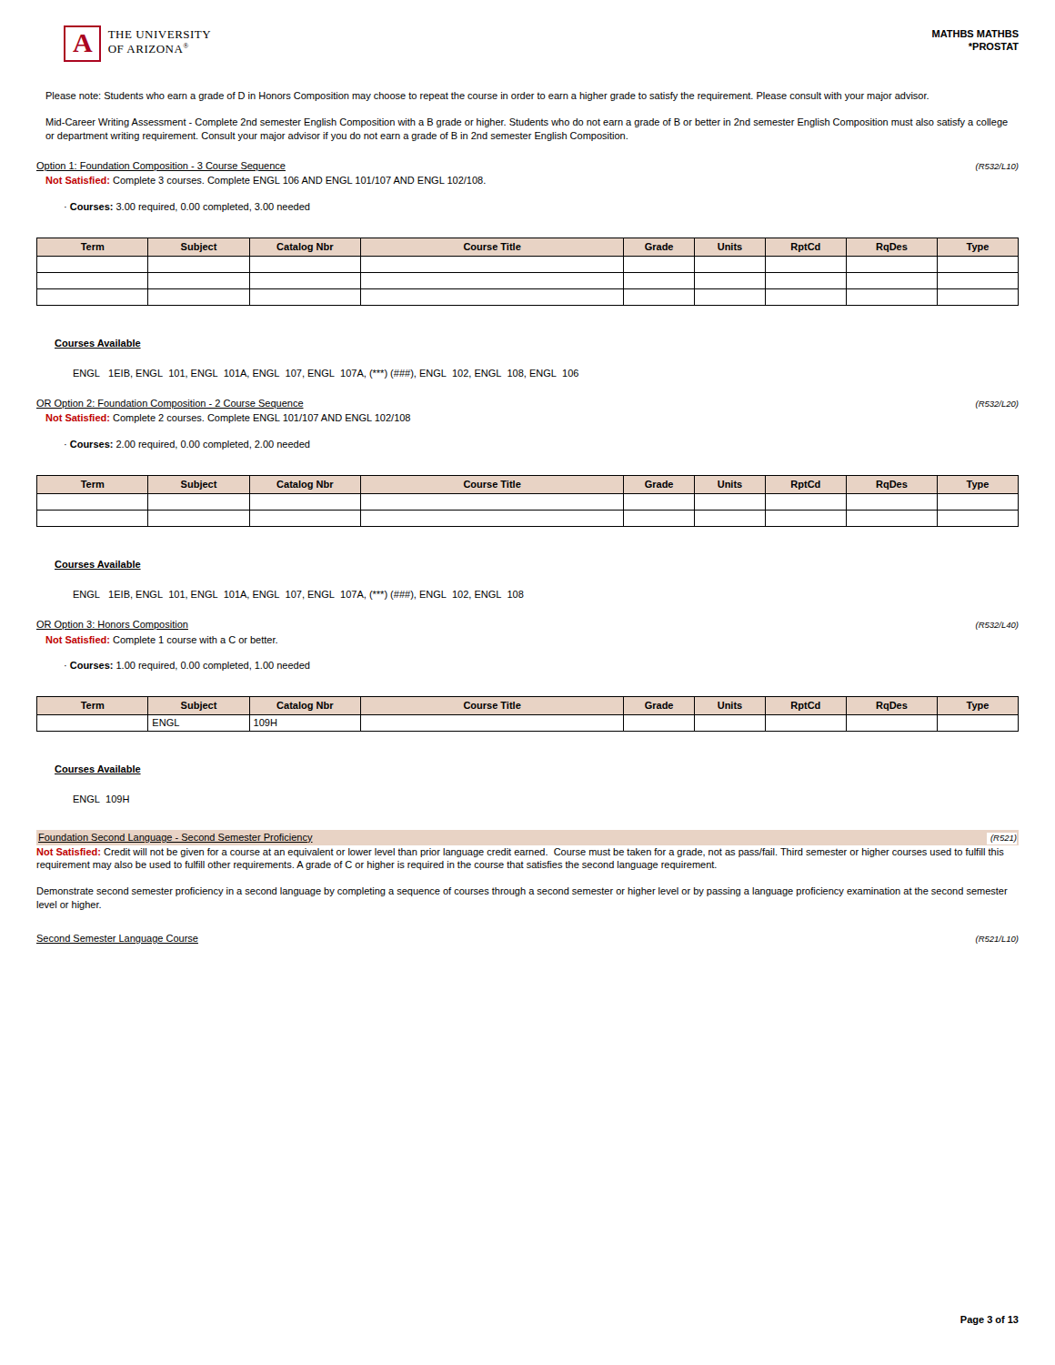A
The University
of Arizona®
MATHBS MATHBS
*PROSTAT
Please note: Students who earn a grade of D in Honors Composition may choose to repeat the course in order to earn a higher grade to satisfy the requirement. Please consult with your major advisor.
Mid-Career Writing Assessment - Complete 2nd semester English Composition with a B grade or higher. Students who do not earn a grade of B or better in 2nd semester English Composition must also satisfy a college or department writing requirement. Consult your major advisor if you do not earn a grade of B in 2nd semester English Composition.
Option 1: Foundation Composition - 3 Course Sequence (R532/L10)
Not Satisfied: Complete 3 courses. Complete ENGL 106 AND ENGL 101/107 AND ENGL 102/108.
· Courses: 3.00 required, 0.00 completed, 3.00 needed
| Term | Subject | Catalog Nbr | Course Title | Grade | Units | RptCd | RqDes | Type |
| --- | --- | --- | --- | --- | --- | --- | --- | --- |
Courses Available
ENGL 1EIB, ENGL 101, ENGL 101A, ENGL 107, ENGL 107A, (***) (###), ENGL 102, ENGL 108, ENGL 106
OR Option 2: Foundation Composition - 2 Course Sequence (R532/L20)
Not Satisfied: Complete 2 courses. Complete ENGL 101/107 AND ENGL 102/108
· Courses: 2.00 required, 0.00 completed, 2.00 needed
| Term | Subject | Catalog Nbr | Course Title | Grade | Units | RptCd | RqDes | Type |
| --- | --- | --- | --- | --- | --- | --- | --- | --- |
Courses Available
ENGL 1EIB, ENGL 101, ENGL 101A, ENGL 107, ENGL 107A, (***) (###), ENGL 102, ENGL 108
OR Option 3: Honors Composition (R532/L40)
Not Satisfied: Complete 1 course with a C or better.
· Courses: 1.00 required, 0.00 completed, 1.00 needed
| Term | Subject | Catalog Nbr | Course Title | Grade | Units | RptCd | RqDes | Type |
| --- | --- | --- | --- | --- | --- | --- | --- | --- |
| | ENGL | 109H | | | | | | |
Courses Available
ENGL 109H
Foundation Second Language - Second Semester Proficiency (R521)
Not Satisfied: Credit will not be given for a course at an equivalent or lower level than prior language credit earned. Course must be taken for a grade, not as pass/fail. Third semester or higher courses used to fulfill this requirement may also be used to fulfill other requirements. A grade of C or higher is required in the course that satisfies the second language requirement.
Demonstrate second semester proficiency in a second language by completing a sequence of courses through a second semester or higher level or by passing a language proficiency examination at the second semester level or higher.
Second Semester Language Course (R521/L10)
Page 3 of 13